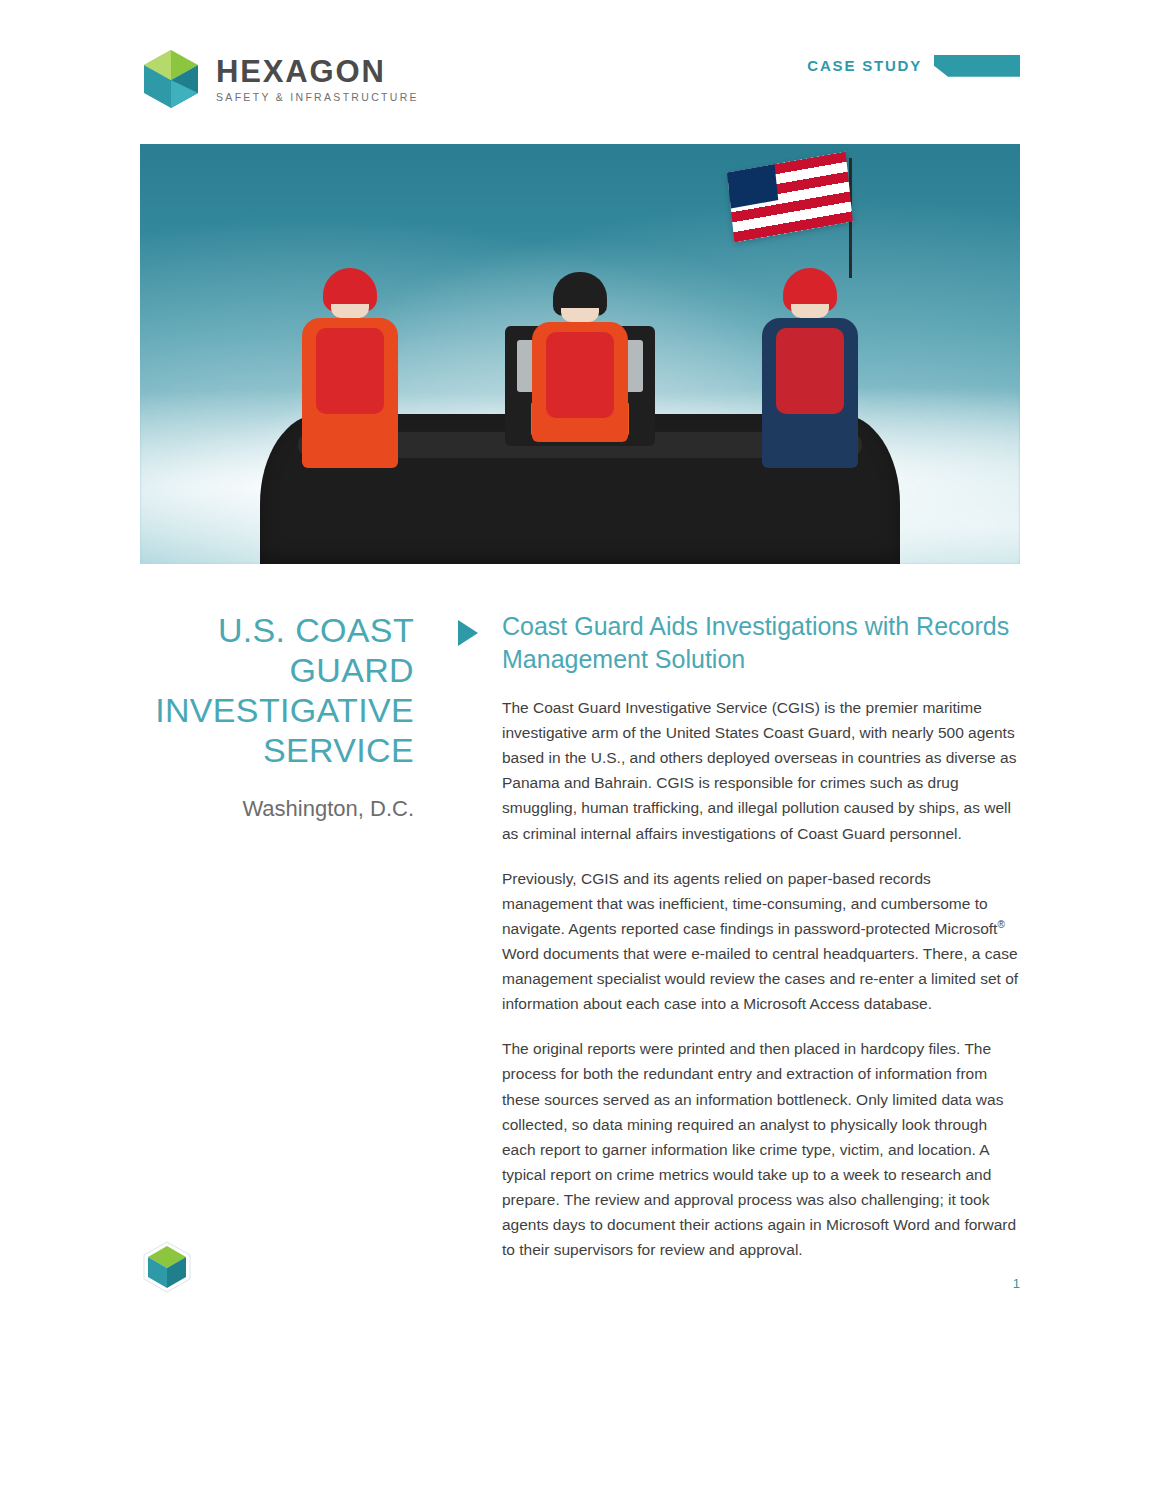HEXAGON SAFETY & INFRASTRUCTURE
CASE STUDY
U.S. COAST
GUARD
INVESTIGATIVE
SERVICE
Washington, D.C.
Coast Guard Aids Investigations with Records Management Solution
The Coast Guard Investigative Service (CGIS) is the premier maritime investigative arm of the United States Coast Guard, with nearly 500 agents based in the U.S., and others deployed overseas in countries as diverse as Panama and Bahrain. CGIS is responsible for crimes such as drug smuggling, human trafficking, and illegal pollution caused by ships, as well as criminal internal affairs investigations of Coast Guard personnel.
Previously, CGIS and its agents relied on paper-based records management that was inefficient, time-consuming, and cumbersome to navigate. Agents reported case findings in password-protected Microsoft® Word documents that were e-mailed to central headquarters. There, a case management specialist would review the cases and re-enter a limited set of information about each case into a Microsoft Access database.
The original reports were printed and then placed in hardcopy files. The process for both the redundant entry and extraction of information from these sources served as an information bottleneck. Only limited data was collected, so data mining required an analyst to physically look through each report to garner information like crime type, victim, and location. A typical report on crime metrics would take up to a week to research and prepare. The review and approval process was also challenging; it took agents days to document their actions again in Microsoft Word and forward to their supervisors for review and approval.
1